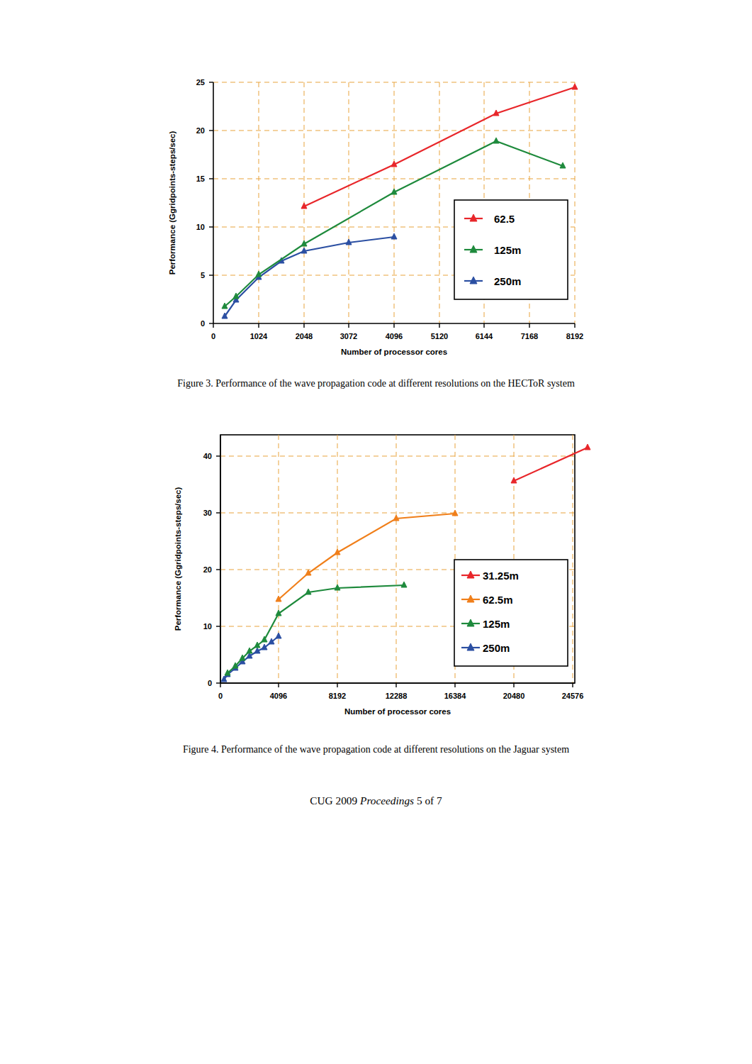0 5 10 15 20 25 0 1024 2048 3072 4096 5120 6144 7168 8192 Number of processor cores Performance (Ggridpoints-steps/sec) 62.5 125m 250m
Figure 3. Performance of the wave propagation code at different resolutions on the HECToR system
0 10 20 30 40 0 4096 8192 12288 16384 20480 24576 Number of processor cores Performance (Ggridpoints-steps/sec) 31.25m 62.5m 125m 250m
Figure 4. Performance of the wave propagation code at different resolutions on the Jaguar system
CUG 2009 Proceedings 5 of 7